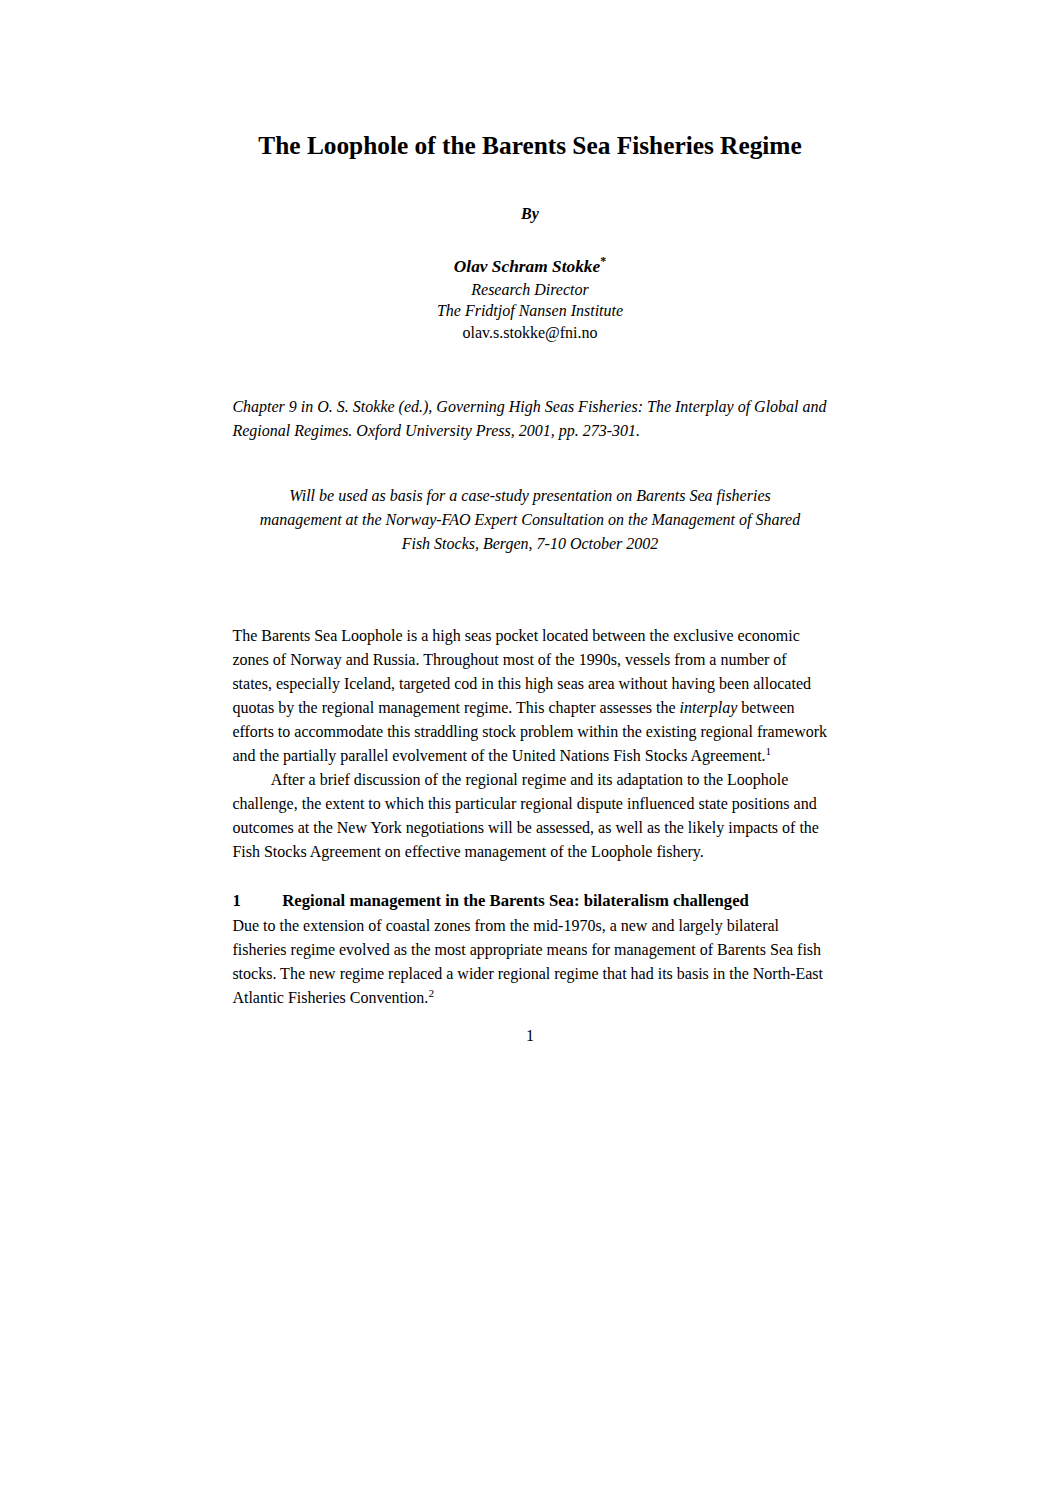The Loophole of the Barents Sea Fisheries Regime
By
Olav Schram Stokke*
Research Director
The Fridtjof Nansen Institute
olav.s.stokke@fni.no
Chapter 9 in O. S. Stokke (ed.), Governing High Seas Fisheries: The Interplay of Global and Regional Regimes. Oxford University Press, 2001, pp. 273-301.
Will be used as basis for a case-study presentation on Barents Sea fisheries management at the Norway-FAO Expert Consultation on the Management of Shared Fish Stocks, Bergen, 7-10 October 2002
The Barents Sea Loophole is a high seas pocket located between the exclusive economic zones of Norway and Russia. Throughout most of the 1990s, vessels from a number of states, especially Iceland, targeted cod in this high seas area without having been allocated quotas by the regional management regime. This chapter assesses the interplay between efforts to accommodate this straddling stock problem within the existing regional framework and the partially parallel evolvement of the United Nations Fish Stocks Agreement.1
After a brief discussion of the regional regime and its adaptation to the Loophole challenge, the extent to which this particular regional dispute influenced state positions and outcomes at the New York negotiations will be assessed, as well as the likely impacts of the Fish Stocks Agreement on effective management of the Loophole fishery.
1 Regional management in the Barents Sea: bilateralism challenged
Due to the extension of coastal zones from the mid-1970s, a new and largely bilateral fisheries regime evolved as the most appropriate means for management of Barents Sea fish stocks. The new regime replaced a wider regional regime that had its basis in the North-East Atlantic Fisheries Convention.2
1